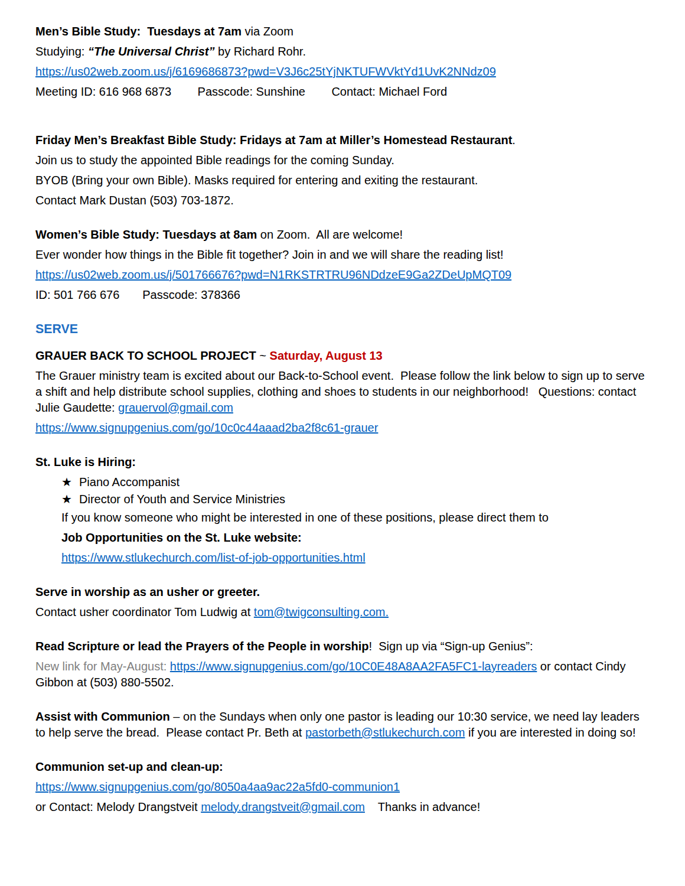Men’s Bible Study: Tuesdays at 7am via Zoom
Studying: “The Universal Christ” by Richard Rohr.
https://us02web.zoom.us/j/6169686873?pwd=V3J6c25tYjNKTUFWVktYd1UvK2NNdz09
Meeting ID: 616 968 6873 Passcode: Sunshine Contact: Michael Ford
Friday Men’s Breakfast Bible Study: Fridays at 7am at Miller’s Homestead Restaurant.
Join us to study the appointed Bible readings for the coming Sunday.
BYOB (Bring your own Bible). Masks required for entering and exiting the restaurant.
Contact Mark Dustan (503) 703-1872.
Women’s Bible Study: Tuesdays at 8am on Zoom. All are welcome!
Ever wonder how things in the Bible fit together? Join in and we will share the reading list!
https://us02web.zoom.us/j/501766676?pwd=N1RKSTRTRU96NDdzeE9Ga2ZDeUpMQT09
ID: 501 766 676 Passcode: 378366
SERVE
GRAUER BACK TO SCHOOL PROJECT ~ Saturday, August 13
The Grauer ministry team is excited about our Back-to-School event. Please follow the link below to sign up to serve a shift and help distribute school supplies, clothing and shoes to students in our neighborhood! Questions: contact Julie Gaudette: grauervol@gmail.com
https://www.signupgenius.com/go/10c0c44aaad2ba2f8c61-grauer
St. Luke is Hiring:
Piano Accompanist
Director of Youth and Service Ministries
If you know someone who might be interested in one of these positions, please direct them to
Job Opportunities on the St. Luke website:
https://www.stlukechurch.com/list-of-job-opportunities.html
Serve in worship as an usher or greeter.
Contact usher coordinator Tom Ludwig at tom@twigconsulting.com.
Read Scripture or lead the Prayers of the People in worship! Sign up via “Sign-up Genius”:
New link for May-August: https://www.signupgenius.com/go/10C0E48A8AA2FA5FC1-layreaders or contact Cindy Gibbon at (503) 880-5502.
Assist with Communion – on the Sundays when only one pastor is leading our 10:30 service, we need lay leaders to help serve the bread. Please contact Pr. Beth at pastorbeth@stlukechurch.com if you are interested in doing so!
Communion set-up and clean-up:
https://www.signupgenius.com/go/8050a4aa9ac22a5fd0-communion1
or Contact: Melody Drangstveit melody.drangstveit@gmail.com Thanks in advance!